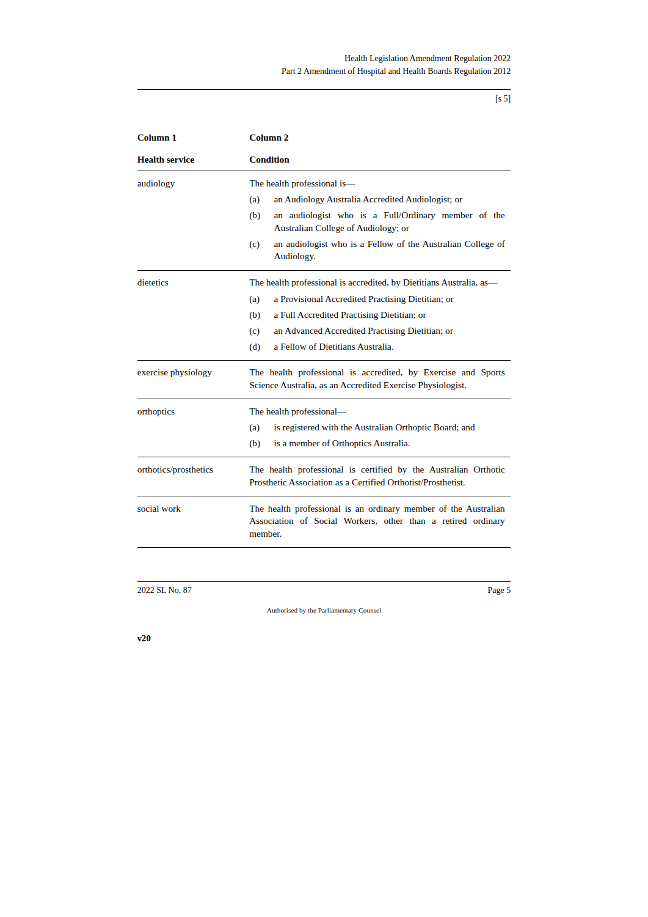Health Legislation Amendment Regulation 2022 Part 2 Amendment of Hospital and Health Boards Regulation 2012
[s 5]
| Column 1 | Column 2 |
| --- | --- |
| Health service | Condition |
| audiology | The health professional is— (a) an Audiology Australia Accredited Audiologist; or (b) an audiologist who is a Full/Ordinary member of the Australian College of Audiology; or (c) an audiologist who is a Fellow of the Australian College of Audiology. |
| dietetics | The health professional is accredited, by Dietitians Australia, as— (a) a Provisional Accredited Practising Dietitian; or (b) a Full Accredited Practising Dietitian; or (c) an Advanced Accredited Practising Dietitian; or (d) a Fellow of Dietitians Australia. |
| exercise physiology | The health professional is accredited, by Exercise and Sports Science Australia, as an Accredited Exercise Physiologist. |
| orthoptics | The health professional— (a) is registered with the Australian Orthoptic Board; and (b) is a member of Orthoptics Australia. |
| orthotics/prosthetics | The health professional is certified by the Australian Orthotic Prosthetic Association as a Certified Orthotist/Prosthetist. |
| social work | The health professional is an ordinary member of the Australian Association of Social Workers, other than a retired ordinary member. |
2022 SL No. 87 Page 5
Authorised by the Parliamentary Counsel
v20